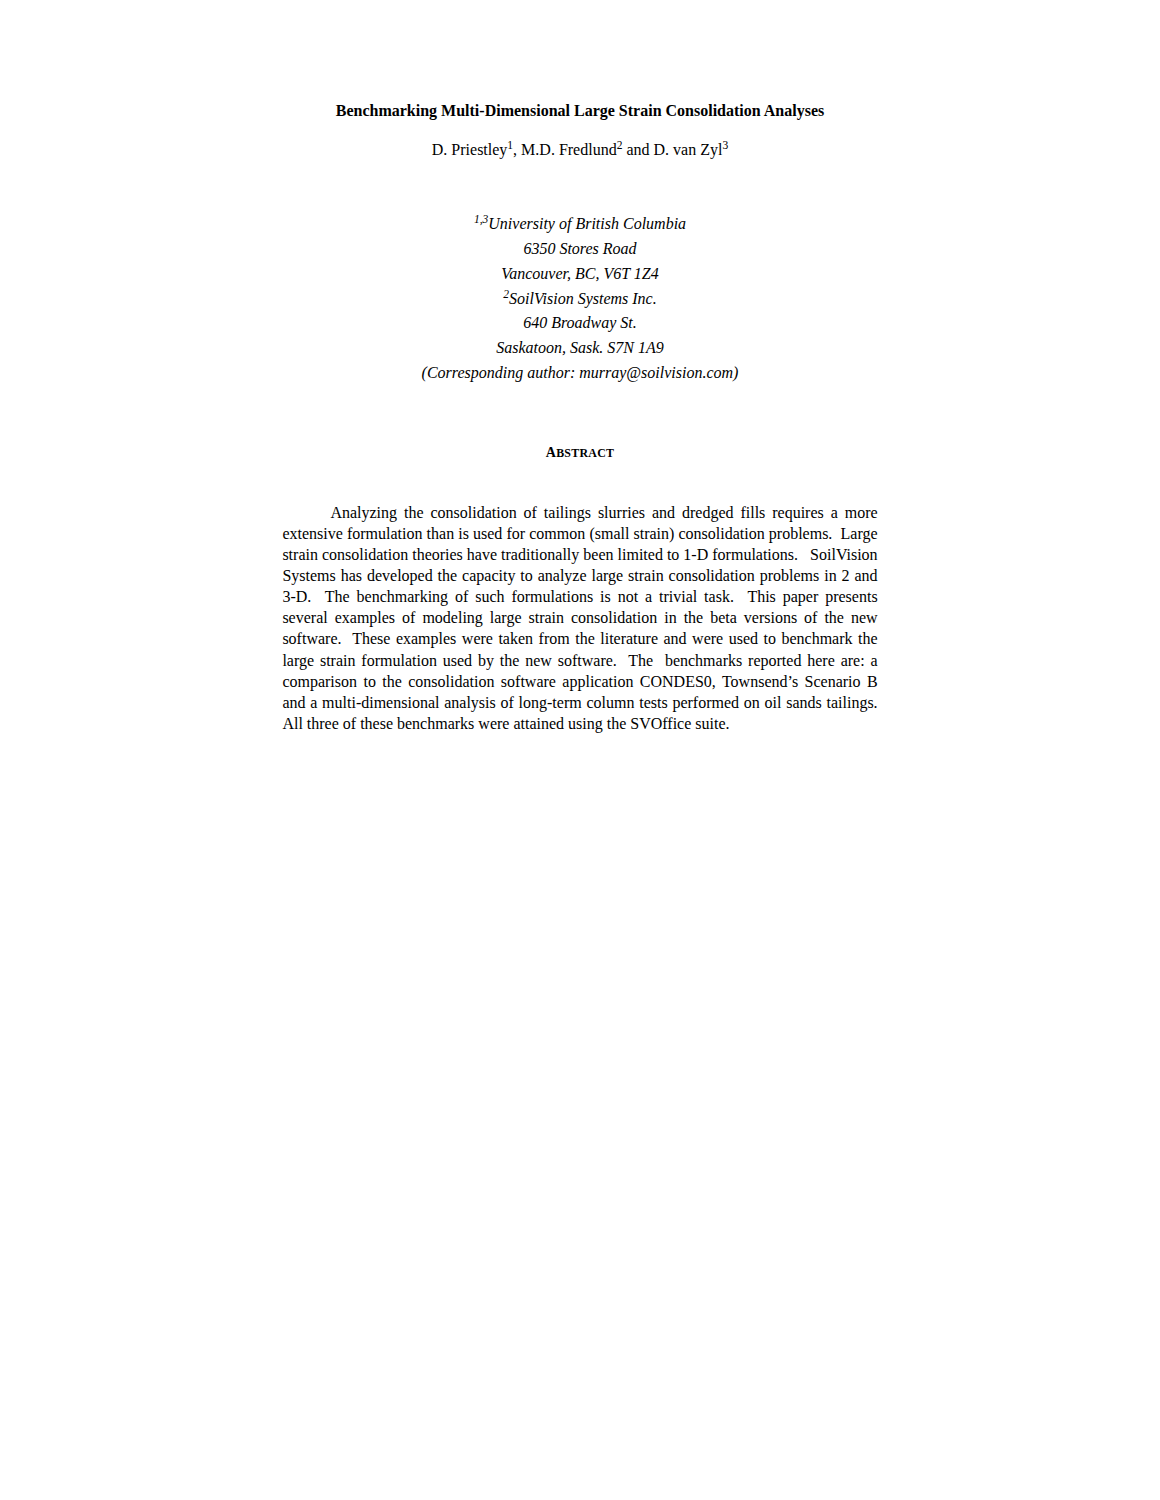Benchmarking Multi-Dimensional Large Strain Consolidation Analyses
D. Priestley1, M.D. Fredlund2 and D. van Zyl3
1,3University of British Columbia
6350 Stores Road
Vancouver, BC, V6T 1Z4
2SoilVision Systems Inc.
640 Broadway St.
Saskatoon, Sask. S7N 1A9
(Corresponding author: murray@soilvision.com)
ABSTRACT
Analyzing the consolidation of tailings slurries and dredged fills requires a more extensive formulation than is used for common (small strain) consolidation problems. Large strain consolidation theories have traditionally been limited to 1-D formulations. SoilVision Systems has developed the capacity to analyze large strain consolidation problems in 2 and 3-D. The benchmarking of such formulations is not a trivial task. This paper presents several examples of modeling large strain consolidation in the beta versions of the new software. These examples were taken from the literature and were used to benchmark the large strain formulation used by the new software. The benchmarks reported here are: a comparison to the consolidation software application CONDES0, Townsend’s Scenario B and a multi-dimensional analysis of long-term column tests performed on oil sands tailings. All three of these benchmarks were attained using the SVOffice suite.